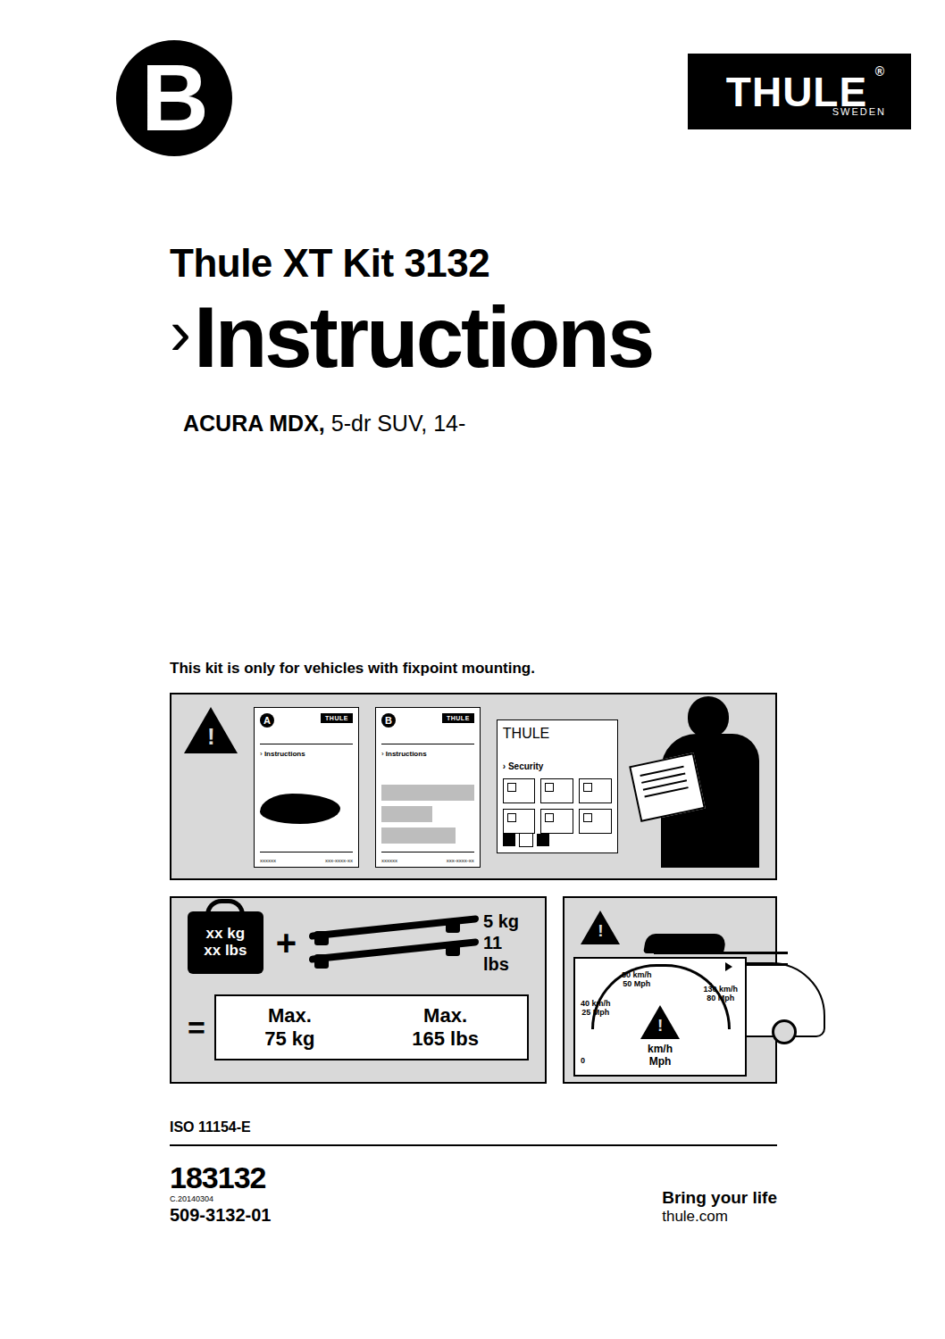B
THULE® SWEDEN
Thule XT Kit 3132
›Instructions
ACURA MDX, 5-dr SUV, 14-
This kit is only for vehicles with fixpoint mounting.
A THULE
› Instructions
xxxxxx
xxx-xxxx-xx
B THULE
› Instructions
xxxxxx
xxx-xxxx-xx
THULE
› Security
xx kg xx lbs
+
5 kg
11 lbs
=
Max.
75 kg
Max.
165 lbs
40 km/h
25 Mph
80 km/h
50 Mph
130 km/h
80 Mph
0
km/h
Mph
ISO 11154-E
183132
C.20140304
509-3132-01
Bring your life
thule.com